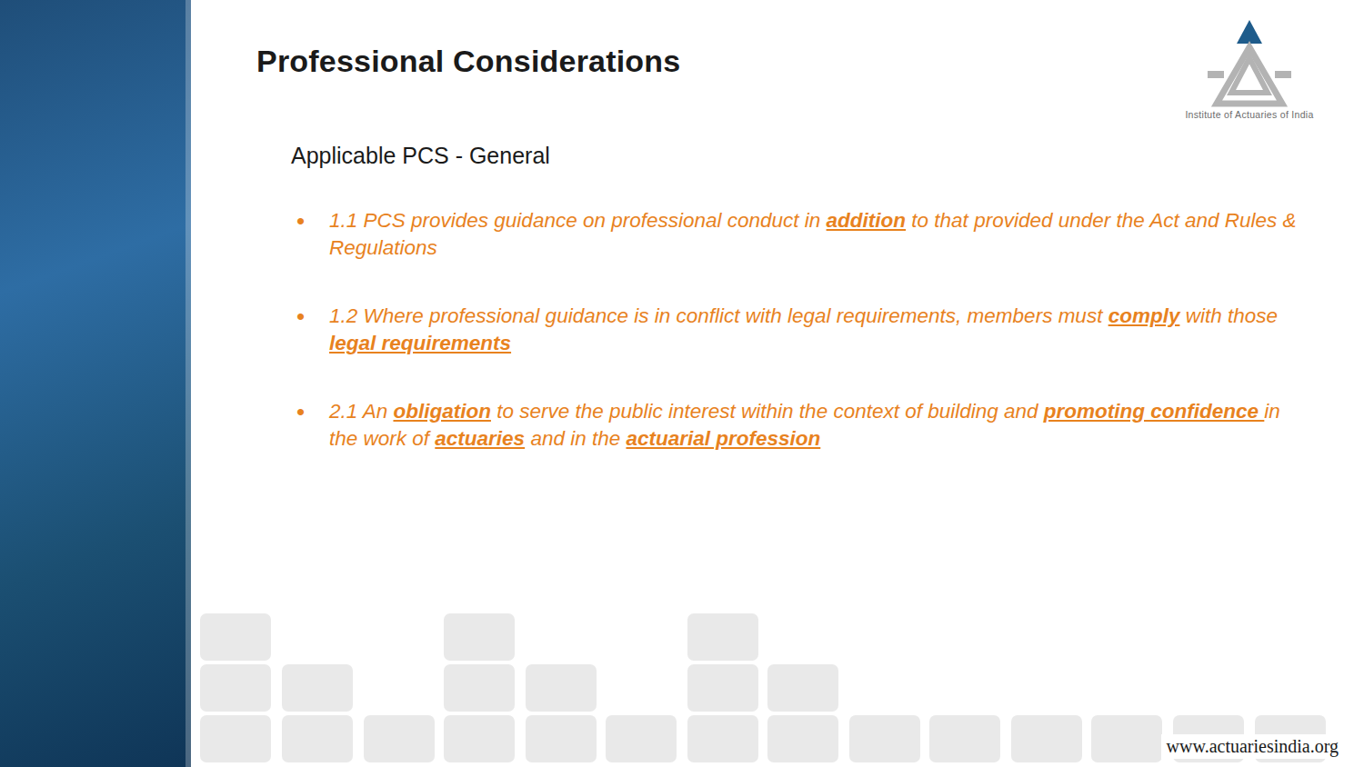Professional Considerations
Applicable PCS - General
1.1 PCS provides guidance on professional conduct in addition to that provided under the Act and Rules & Regulations
1.2 Where professional guidance is in conflict with legal requirements, members must comply with those legal requirements
2.1 An obligation to serve the public interest within the context of building and promoting confidence in the work of actuaries and in the actuarial profession
Institute of Actuaries of India
www.actuariesindia.org